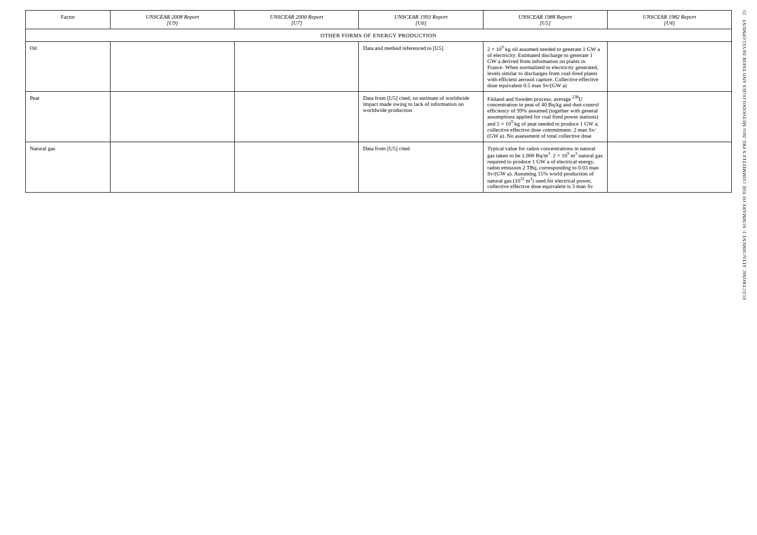| Factor | UNSCEAR 2008 Report [U9] | UNSCEAR 2000 Report [U7] | UNSCEAR 1993 Report [U6] | UNSCEAR 1988 Report [U5] | UNSCEAR 1982 Report [U4] |
| --- | --- | --- | --- | --- | --- |
| OTHER FORMS OF ENERGY PRODUCTION |
| Oil | | | Data and method referenced to [U5] | 2 × 10 9 kg oil assumed needed to generate 1 GW a of electricity. Estimated discharge to generate 1 GW a derived from information on plants in France. When normalized to electricity generated, levels similar to discharges from coal-fired plants with efficient aerosol capture. Collective effective dose equivalent 0.5 man Sv/(GW a) | |
| Peat | | | Data from [U5] cited; no estimate of worldwide impact made owing to lack of information on worldwide production | Finland and Sweden process; average 238 U concentration in peat of 40 Bq/kg and dust control efficiency of 99% assumed (together with general assumptions applied for coal fired power stations) and 5 × 10 9 kg of peat needed to produce 1 GW a; collective effective dose commitment: 2 man Sv/ (GW a). No assessment of total collective dose | |
| Natural gas | | | Data from [U5] cited | Typical value for radon concentrations in natural gas taken to be 1,000 Bq/m 3 . 2 × 10 9 m 3 natural gas required to produce 1 GW a of electrical energy, radon emission 2 TBq, corresponding to 0.03 man Sv/(GW a). Assuming 15% world production of natural gas (10 12 m 3 ) used for electrical power, collective effective dose equivalent is 3 man Sv | |
ELECTRONIC ATTACHMENT 2: SUMMARY OF THE COMMITTEE'S PRE-2016 METHODOLOGIES AND THEIR DEVELOPMENT 23